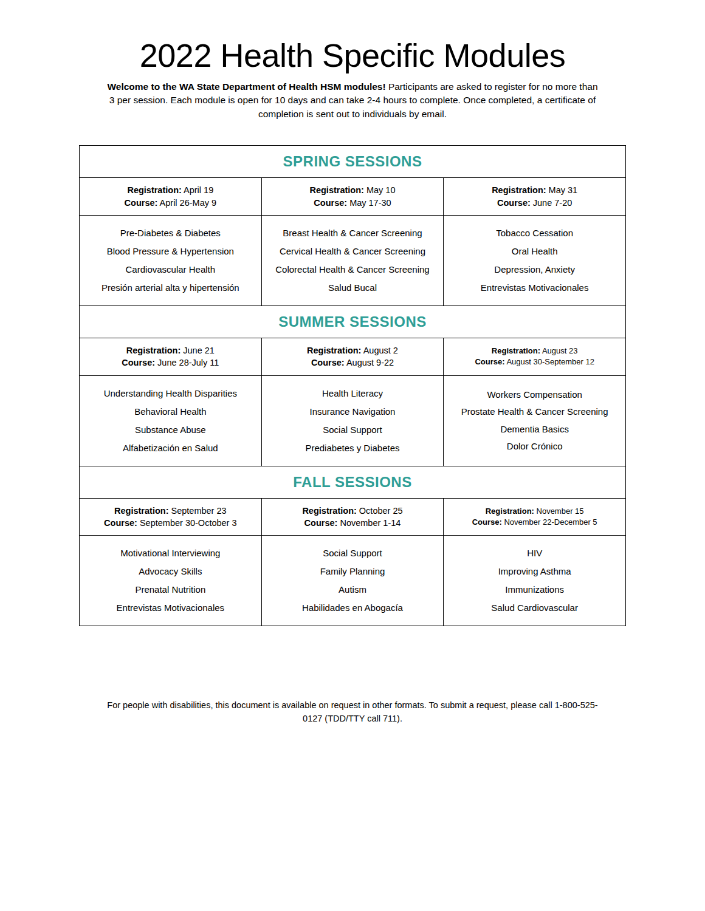2022 Health Specific Modules
Welcome to the WA State Department of Health HSM modules! Participants are asked to register for no more than 3 per session. Each module is open for 10 days and can take 2-4 hours to complete. Once completed, a certificate of completion is sent out to individuals by email.
| SPRING SESSIONS |
| Registration: April 19 Course: April 26-May 9 | Registration: May 10 Course: May 17-30 | Registration: May 31 Course: June 7-20 |
| Pre-Diabetes & Diabetes Blood Pressure & Hypertension Cardiovascular Health Presión arterial alta y hipertensión | Breast Health & Cancer Screening Cervical Health & Cancer Screening Colorectal Health & Cancer Screening Salud Bucal | Tobacco Cessation Oral Health Depression, Anxiety Entrevistas Motivacionales |
| SUMMER SESSIONS |
| Registration: June 21 Course: June 28-July 11 | Registration: August 2 Course: August 9-22 | Registration: August 23 Course: August 30-September 12 |
| Understanding Health Disparities Behavioral Health Substance Abuse Alfabetización en Salud | Health Literacy Insurance Navigation Social Support Prediabetes y Diabetes | Workers Compensation Prostate Health & Cancer Screening Dementia Basics Dolor Crónico |
| FALL SESSIONS |
| Registration: September 23 Course: September 30-October 3 | Registration: October 25 Course: November 1-14 | Registration: November 15 Course: November 22-December 5 |
| Motivational Interviewing Advocacy Skills Prenatal Nutrition Entrevistas Motivacionales | Social Support Family Planning Autism Habilidades en Abogacía | HIV Improving Asthma Immunizations Salud Cardiovascular |
For people with disabilities, this document is available on request in other formats. To submit a request, please call 1-800-525-0127 (TDD/TTY call 711).